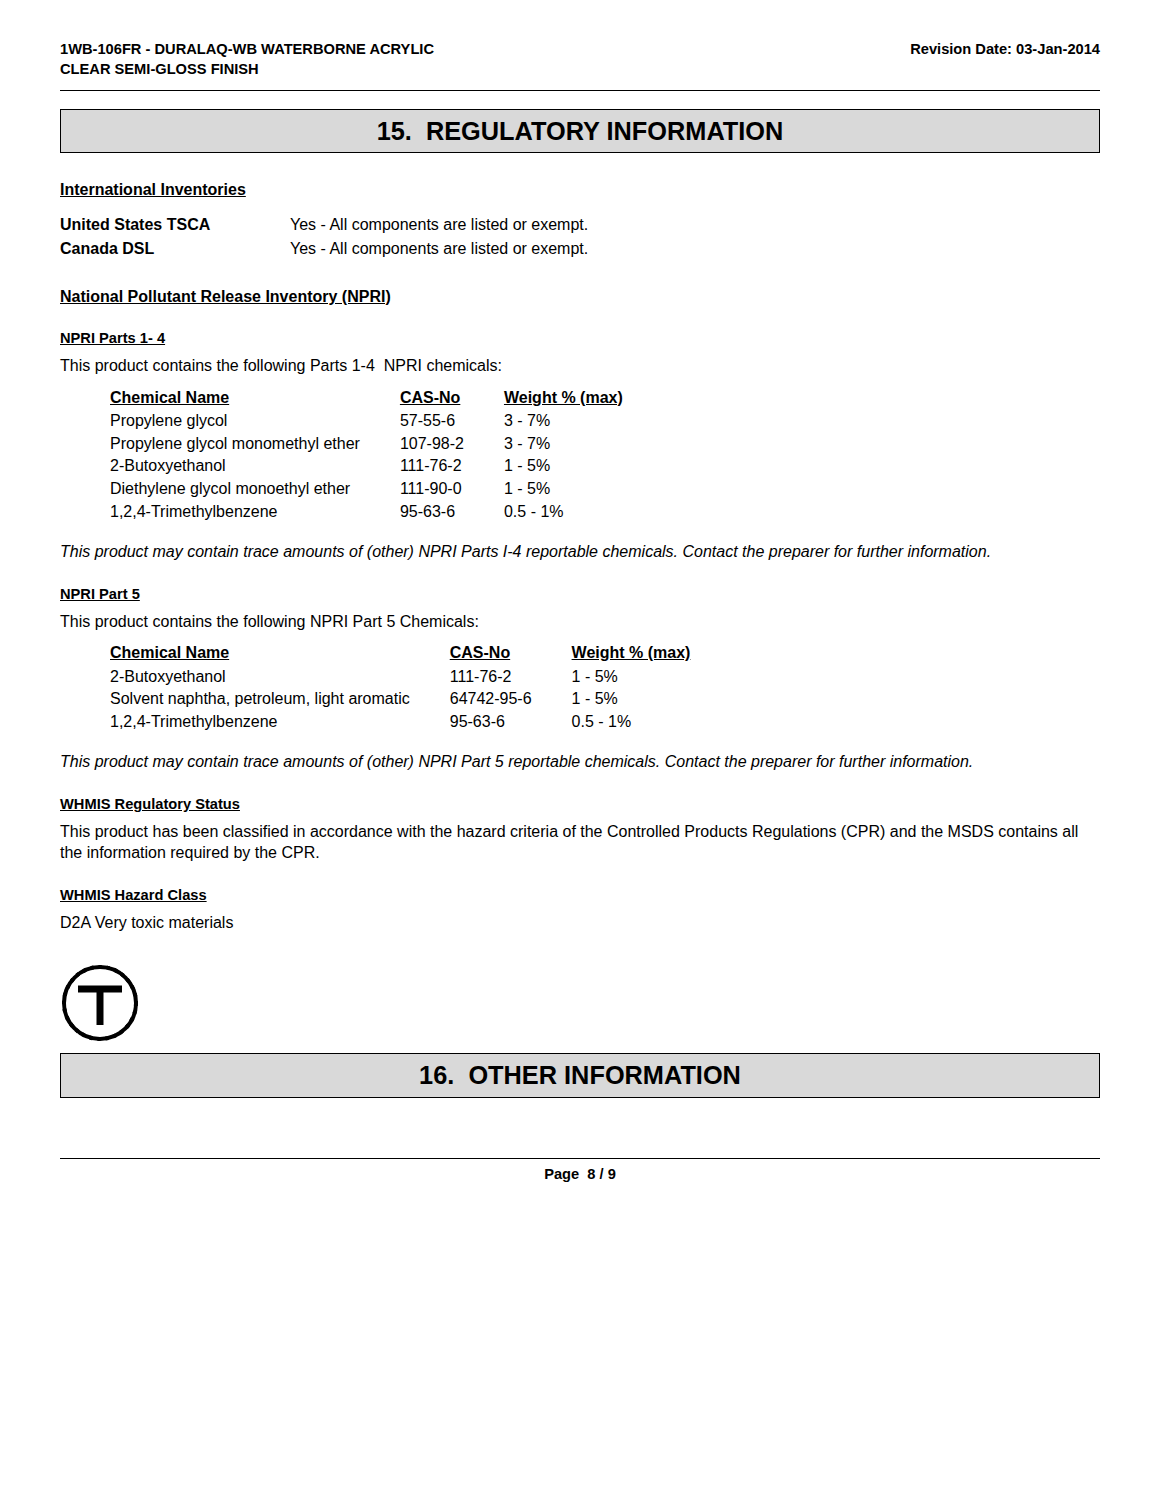1WB-106FR - DURALAQ-WB WATERBORNE ACRYLIC
CLEAR SEMI-GLOSS FINISH
Revision Date: 03-Jan-2014
15. REGULATORY INFORMATION
International Inventories
United States TSCA Yes - All components are listed or exempt.
Canada DSL Yes - All components are listed or exempt.
National Pollutant Release Inventory (NPRI)
NPRI Parts 1- 4
This product contains the following Parts 1-4 NPRI chemicals:
| Chemical Name | CAS-No | Weight % (max) |
| --- | --- | --- |
| Propylene glycol | 57-55-6 | 3 - 7% |
| Propylene glycol monomethyl ether | 107-98-2 | 3 - 7% |
| 2-Butoxyethanol | 111-76-2 | 1 - 5% |
| Diethylene glycol monoethyl ether | 111-90-0 | 1 - 5% |
| 1,2,4-Trimethylbenzene | 95-63-6 | 0.5 - 1% |
This product may contain trace amounts of (other) NPRI Parts I-4 reportable chemicals. Contact the preparer for further information.
NPRI Part 5
This product contains the following NPRI Part 5 Chemicals:
| Chemical Name | CAS-No | Weight % (max) |
| --- | --- | --- |
| 2-Butoxyethanol | 111-76-2 | 1 - 5% |
| Solvent naphtha, petroleum, light aromatic | 64742-95-6 | 1 - 5% |
| 1,2,4-Trimethylbenzene | 95-63-6 | 0.5 - 1% |
This product may contain trace amounts of (other) NPRI Part 5 reportable chemicals. Contact the preparer for further information.
WHMIS Regulatory Status
This product has been classified in accordance with the hazard criteria of the Controlled Products Regulations (CPR) and the MSDS contains all the information required by the CPR.
WHMIS Hazard Class
D2A Very toxic materials
16. OTHER INFORMATION
Page 8 / 9